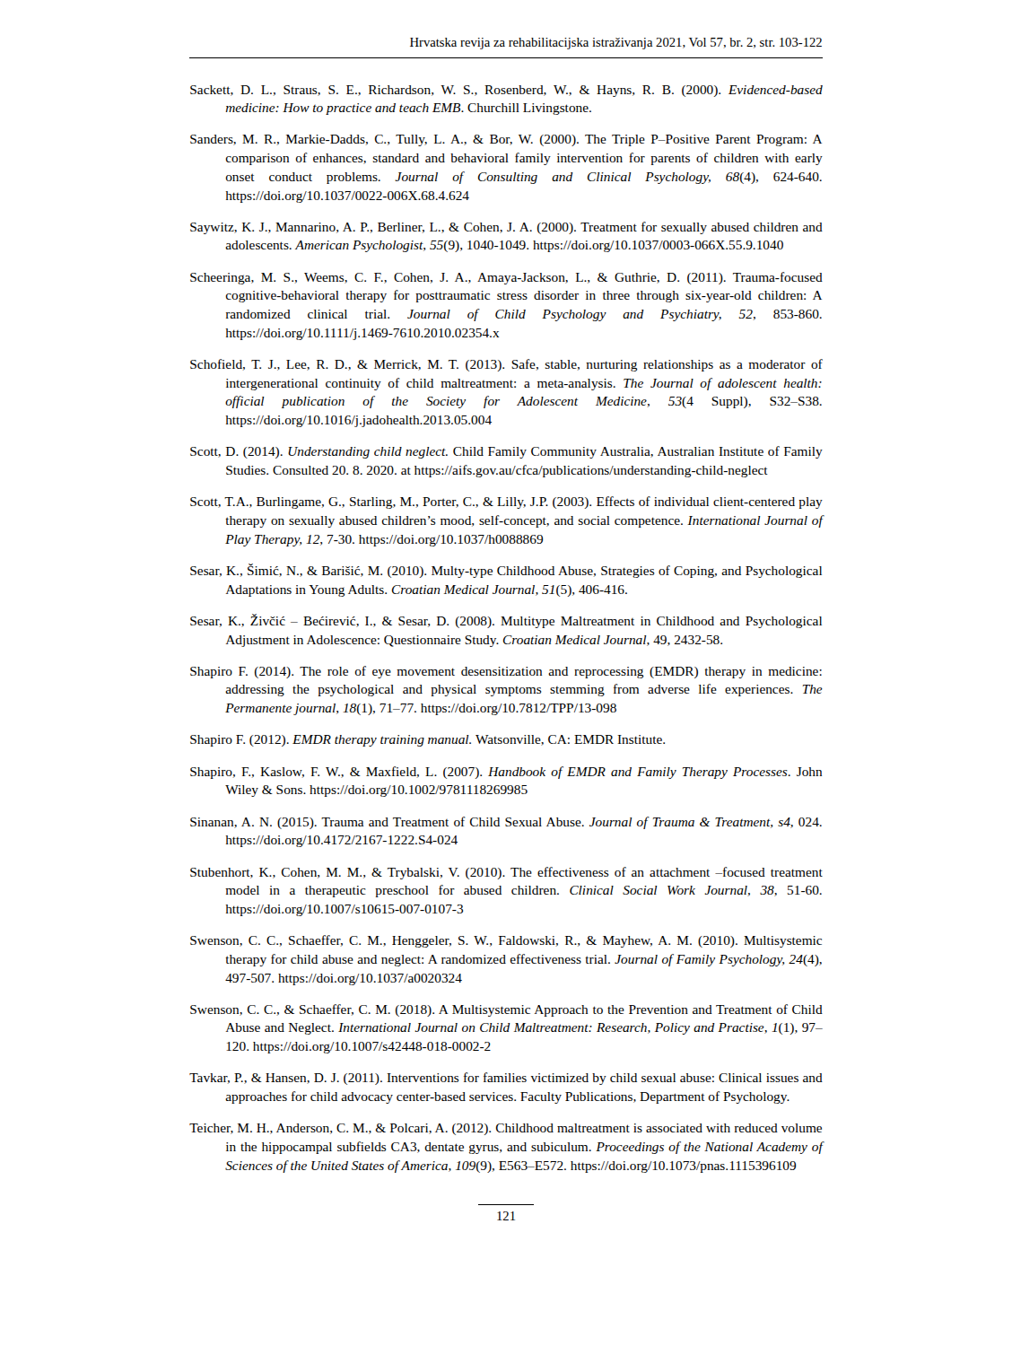Hrvatska revija za rehabilitacijska istraživanja 2021, Vol 57, br. 2, str. 103-122
Sackett, D. L., Straus, S. E., Richardson, W. S., Rosenberd, W., & Hayns, R. B. (2000). Evidenced-based medicine: How to practice and teach EMB. Churchill Livingstone.
Sanders, M. R., Markie-Dadds, C., Tully, L. A., & Bor, W. (2000). The Triple P–Positive Parent Program: A comparison of enhances, standard and behavioral family intervention for parents of children with early onset conduct problems. Journal of Consulting and Clinical Psychology, 68(4), 624-640. https://doi.org/10.1037/0022-006X.68.4.624
Saywitz, K. J., Mannarino, A. P., Berliner, L., & Cohen, J. A. (2000). Treatment for sexually abused children and adolescents. American Psychologist, 55(9), 1040-1049. https://doi.org/10.1037/0003-066X.55.9.1040
Scheeringa, M. S., Weems, C. F., Cohen, J. A., Amaya-Jackson, L., & Guthrie, D. (2011). Trauma-focused cognitive-behavioral therapy for posttraumatic stress disorder in three through six-year-old children: A randomized clinical trial. Journal of Child Psychology and Psychiatry, 52, 853-860. https://doi.org/10.1111/j.1469-7610.2010.02354.x
Schofield, T. J., Lee, R. D., & Merrick, M. T. (2013). Safe, stable, nurturing relationships as a moderator of intergenerational continuity of child maltreatment: a meta-analysis. The Journal of adolescent health: official publication of the Society for Adolescent Medicine, 53(4 Suppl), S32–S38. https://doi.org/10.1016/j.jadohealth.2013.05.004
Scott, D. (2014). Understanding child neglect. Child Family Community Australia, Australian Institute of Family Studies. Consulted 20. 8. 2020. at https://aifs.gov.au/cfca/publications/understanding-child-neglect
Scott, T.A., Burlingame, G., Starling, M., Porter, C., & Lilly, J.P. (2003). Effects of individual client-centered play therapy on sexually abused children’s mood, self-concept, and social competence. International Journal of Play Therapy, 12, 7-30. https://doi.org/10.1037/h0088869
Sesar, K., Šimić, N., & Barišić, M. (2010). Multy-type Childhood Abuse, Strategies of Coping, and Psychological Adaptations in Young Adults. Croatian Medical Journal, 51(5), 406-416.
Sesar, K., Živčić – Bećirević, I., & Sesar, D. (2008). Multitype Maltreatment in Childhood and Psychological Adjustment in Adolescence: Questionnaire Study. Croatian Medical Journal, 49, 2432-58.
Shapiro F. (2014). The role of eye movement desensitization and reprocessing (EMDR) therapy in medicine: addressing the psychological and physical symptoms stemming from adverse life experiences. The Permanente journal, 18(1), 71–77. https://doi.org/10.7812/TPP/13-098
Shapiro F. (2012). EMDR therapy training manual. Watsonville, CA: EMDR Institute.
Shapiro, F., Kaslow, F. W., & Maxfield, L. (2007). Handbook of EMDR and Family Therapy Processes. John Wiley & Sons. https://doi.org/10.1002/9781118269985
Sinanan, A. N. (2015). Trauma and Treatment of Child Sexual Abuse. Journal of Trauma & Treatment, s4, 024. https://doi.org/10.4172/2167-1222.S4-024
Stubenhort, K., Cohen, M. M., & Trybalski, V. (2010). The effectiveness of an attachment –focused treatment model in a therapeutic preschool for abused children. Clinical Social Work Journal, 38, 51-60. https://doi.org/10.1007/s10615-007-0107-3
Swenson, C. C., Schaeffer, C. M., Henggeler, S. W., Faldowski, R., & Mayhew, A. M. (2010). Multisystemic therapy for child abuse and neglect: A randomized effectiveness trial. Journal of Family Psychology, 24(4), 497-507. https://doi.org/10.1037/a0020324
Swenson, C. C., & Schaeffer, C. M. (2018). A Multisystemic Approach to the Prevention and Treatment of Child Abuse and Neglect. International Journal on Child Maltreatment: Research, Policy and Practise, 1(1), 97–120. https://doi.org/10.1007/s42448-018-0002-2
Tavkar, P., & Hansen, D. J. (2011). Interventions for families victimized by child sexual abuse: Clinical issues and approaches for child advocacy center-based services. Faculty Publications, Department of Psychology.
Teicher, M. H., Anderson, C. M., & Polcari, A. (2012). Childhood maltreatment is associated with reduced volume in the hippocampal subfields CA3, dentate gyrus, and subiculum. Proceedings of the National Academy of Sciences of the United States of America, 109(9), E563–E572. https://doi.org/10.1073/pnas.1115396109
121